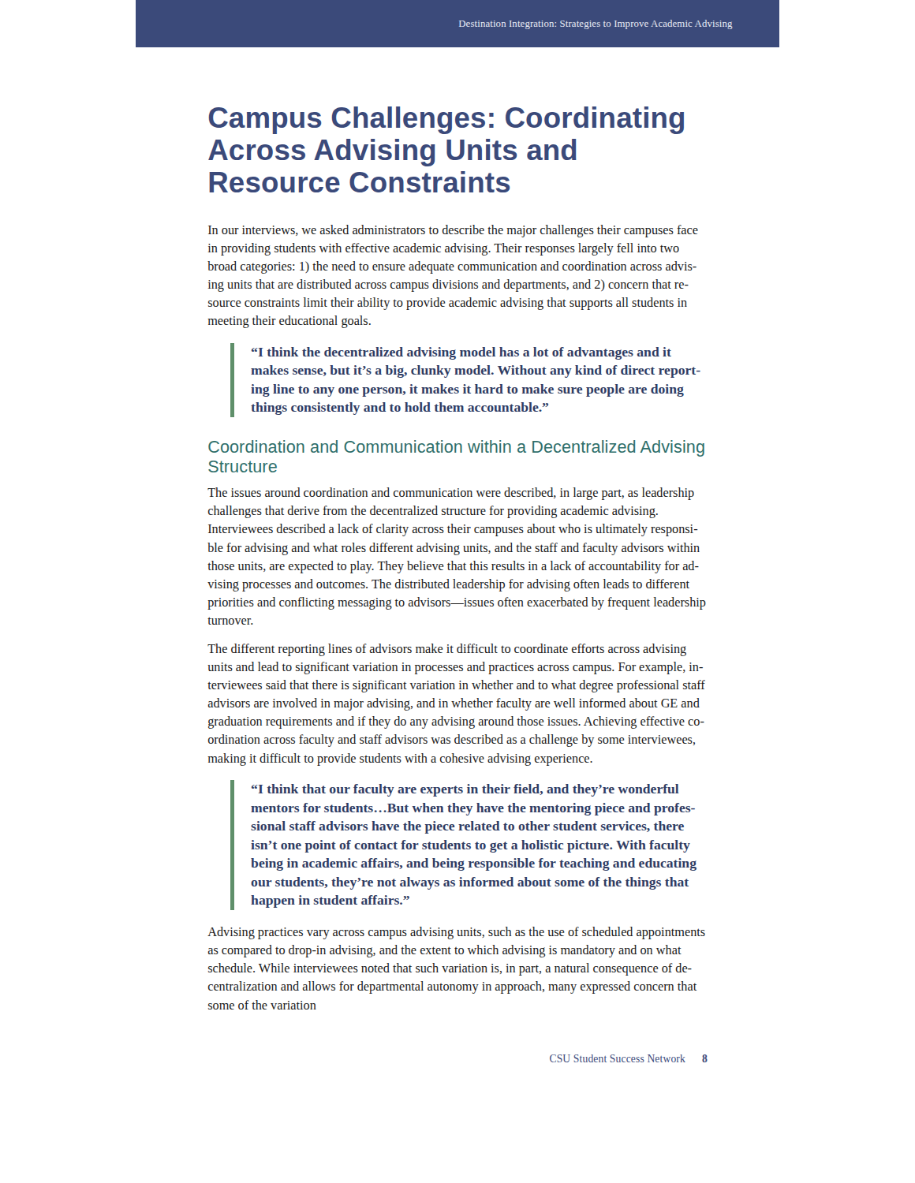Destination Integration: Strategies to Improve Academic Advising
Campus Challenges: Coordinating Across Advising Units and Resource Constraints
In our interviews, we asked administrators to describe the major challenges their campuses face in providing students with effective academic advising. Their responses largely fell into two broad categories: 1) the need to ensure adequate communication and coordination across advising units that are distributed across campus divisions and departments, and 2) concern that resource constraints limit their ability to provide academic advising that supports all students in meeting their educational goals.
“I think the decentralized advising model has a lot of advantages and it makes sense, but it’s a big, clunky model. Without any kind of direct reporting line to any one person, it makes it hard to make sure people are doing things consistently and to hold them accountable.”
Coordination and Communication within a Decentralized Advising Structure
The issues around coordination and communication were described, in large part, as leadership challenges that derive from the decentralized structure for providing academic advising. Interviewees described a lack of clarity across their campuses about who is ultimately responsible for advising and what roles different advising units, and the staff and faculty advisors within those units, are expected to play. They believe that this results in a lack of accountability for advising processes and outcomes. The distributed leadership for advising often leads to different priorities and conflicting messaging to advisors—issues often exacerbated by frequent leadership turnover.
The different reporting lines of advisors make it difficult to coordinate efforts across advising units and lead to significant variation in processes and practices across campus. For example, interviewees said that there is significant variation in whether and to what degree professional staff advisors are involved in major advising, and in whether faculty are well informed about GE and graduation requirements and if they do any advising around those issues. Achieving effective coordination across faculty and staff advisors was described as a challenge by some interviewees, making it difficult to provide students with a cohesive advising experience.
“I think that our faculty are experts in their field, and they’re wonderful mentors for students…But when they have the mentoring piece and professional staff advisors have the piece related to other student services, there isn’t one point of contact for students to get a holistic picture. With faculty being in academic affairs, and being responsible for teaching and educating our students, they’re not always as informed about some of the things that happen in student affairs.”
Advising practices vary across campus advising units, such as the use of scheduled appointments as compared to drop-in advising, and the extent to which advising is mandatory and on what schedule. While interviewees noted that such variation is, in part, a natural consequence of decentralization and allows for departmental autonomy in approach, many expressed concern that some of the variation
CSU Student Success Network 8